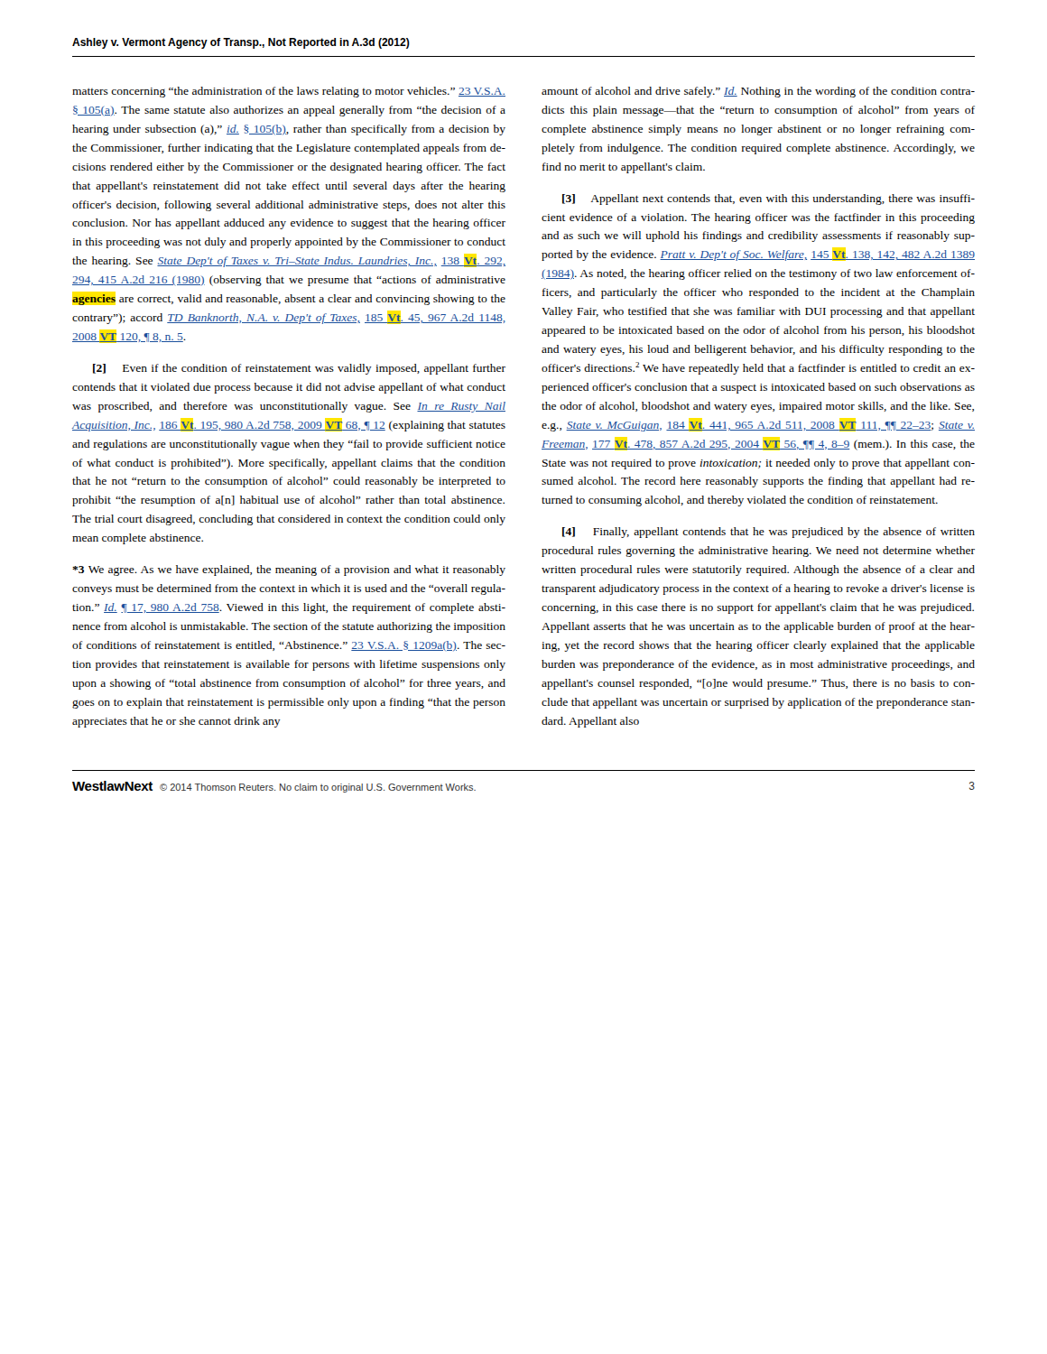Ashley v. Vermont Agency of Transp., Not Reported in A.3d (2012)
matters concerning “the administration of the laws relating to motor vehicles.” 23 V.S.A. § 105(a). The same statute also authorizes an appeal generally from “the decision of a hearing under subsection (a),” id. § 105(b), rather than specifically from a decision by the Commissioner, further indicating that the Legislature contemplated appeals from decisions rendered either by the Commissioner or the designated hearing officer. The fact that appellant's reinstatement did not take effect until several days after the hearing officer's decision, following several additional administrative steps, does not alter this conclusion. Nor has appellant adduced any evidence to suggest that the hearing officer in this proceeding was not duly and properly appointed by the Commissioner to conduct the hearing. See State Dep't of Taxes v. Tri–State Indus. Laundries, Inc., 138 Vt. 292, 294, 415 A.2d 216 (1980) (observing that we presume that “actions of administrative agencies are correct, valid and reasonable, absent a clear and convincing showing to the contrary”); accord TD Banknorth, N.A. v. Dep't of Taxes, 185 Vt. 45, 967 A.2d 1148, 2008 VT 120, ¶ 8, n. 5.
[2] Even if the condition of reinstatement was validly imposed, appellant further contends that it violated due process because it did not advise appellant of what conduct was proscribed, and therefore was unconstitutionally vague. See In re Rusty Nail Acquisition, Inc., 186 Vt. 195, 980 A.2d 758, 2009 VT 68, ¶ 12 (explaining that statutes and regulations are unconstitutionally vague when they “fail to provide sufficient notice of what conduct is prohibited”). More specifically, appellant claims that the condition that he not “return to the consumption of alcohol” could reasonably be interpreted to prohibit “the resumption of a[n] habitual use of alcohol” rather than total abstinence. The trial court disagreed, concluding that considered in context the condition could only mean complete abstinence.
*3 We agree. As we have explained, the meaning of a provision and what it reasonably conveys must be determined from the context in which it is used and the “overall regulation.” Id. ¶ 17, 980 A.2d 758. Viewed in this light, the requirement of complete abstinence from alcohol is unmistakable. The section of the statute authorizing the imposition of conditions of reinstatement is entitled, “Abstinence.” 23 V.S.A. § 1209a(b). The section provides that reinstatement is available for persons with lifetime suspensions only upon a showing of “total abstinence from consumption of alcohol” for three years, and goes on to explain that reinstatement is permissible only upon a finding “that the person appreciates that he or she cannot drink any
amount of alcohol and drive safely.” Id. Nothing in the wording of the condition contradicts this plain message—that the “return to consumption of alcohol” from years of complete abstinence simply means no longer abstinent or no longer refraining completely from indulgence. The condition required complete abstinence. Accordingly, we find no merit to appellant's claim.
[3] Appellant next contends that, even with this understanding, there was insufficient evidence of a violation. The hearing officer was the factfinder in this proceeding and as such we will uphold his findings and credibility assessments if reasonably supported by the evidence. Pratt v. Dep't of Soc. Welfare, 145 Vt. 138, 142, 482 A.2d 1389 (1984). As noted, the hearing officer relied on the testimony of two law enforcement officers, and particularly the officer who responded to the incident at the Champlain Valley Fair, who testified that she was familiar with DUI processing and that appellant appeared to be intoxicated based on the odor of alcohol from his person, his bloodshot and watery eyes, his loud and belligerent behavior, and his difficulty responding to the officer's directions.2 We have repeatedly held that a factfinder is entitled to credit an experienced officer's conclusion that a suspect is intoxicated based on such observations as the odor of alcohol, bloodshot and watery eyes, impaired motor skills, and the like. See, e.g., State v. McGuigan, 184 Vt. 441, 965 A.2d 511, 2008 VT 111, ¶¶ 22–23; State v. Freeman, 177 Vt. 478, 857 A.2d 295, 2004 VT 56, ¶¶ 4, 8–9 (mem.). In this case, the State was not required to prove intoxication; it needed only to prove that appellant consumed alcohol. The record here reasonably supports the finding that appellant had returned to consuming alcohol, and thereby violated the condition of reinstatement.
[4] Finally, appellant contends that he was prejudiced by the absence of written procedural rules governing the administrative hearing. We need not determine whether written procedural rules were statutorily required. Although the absence of a clear and transparent adjudicatory process in the context of a hearing to revoke a driver's license is concerning, in this case there is no support for appellant's claim that he was prejudiced. Appellant asserts that he was uncertain as to the applicable burden of proof at the hearing, yet the record shows that the hearing officer clearly explained that the applicable burden was preponderance of the evidence, as in most administrative proceedings, and appellant's counsel responded, “[o]ne would presume.” Thus, there is no basis to conclude that appellant was uncertain or surprised by application of the preponderance standard. Appellant also
WestlawNext © 2014 Thomson Reuters. No claim to original U.S. Government Works.
3